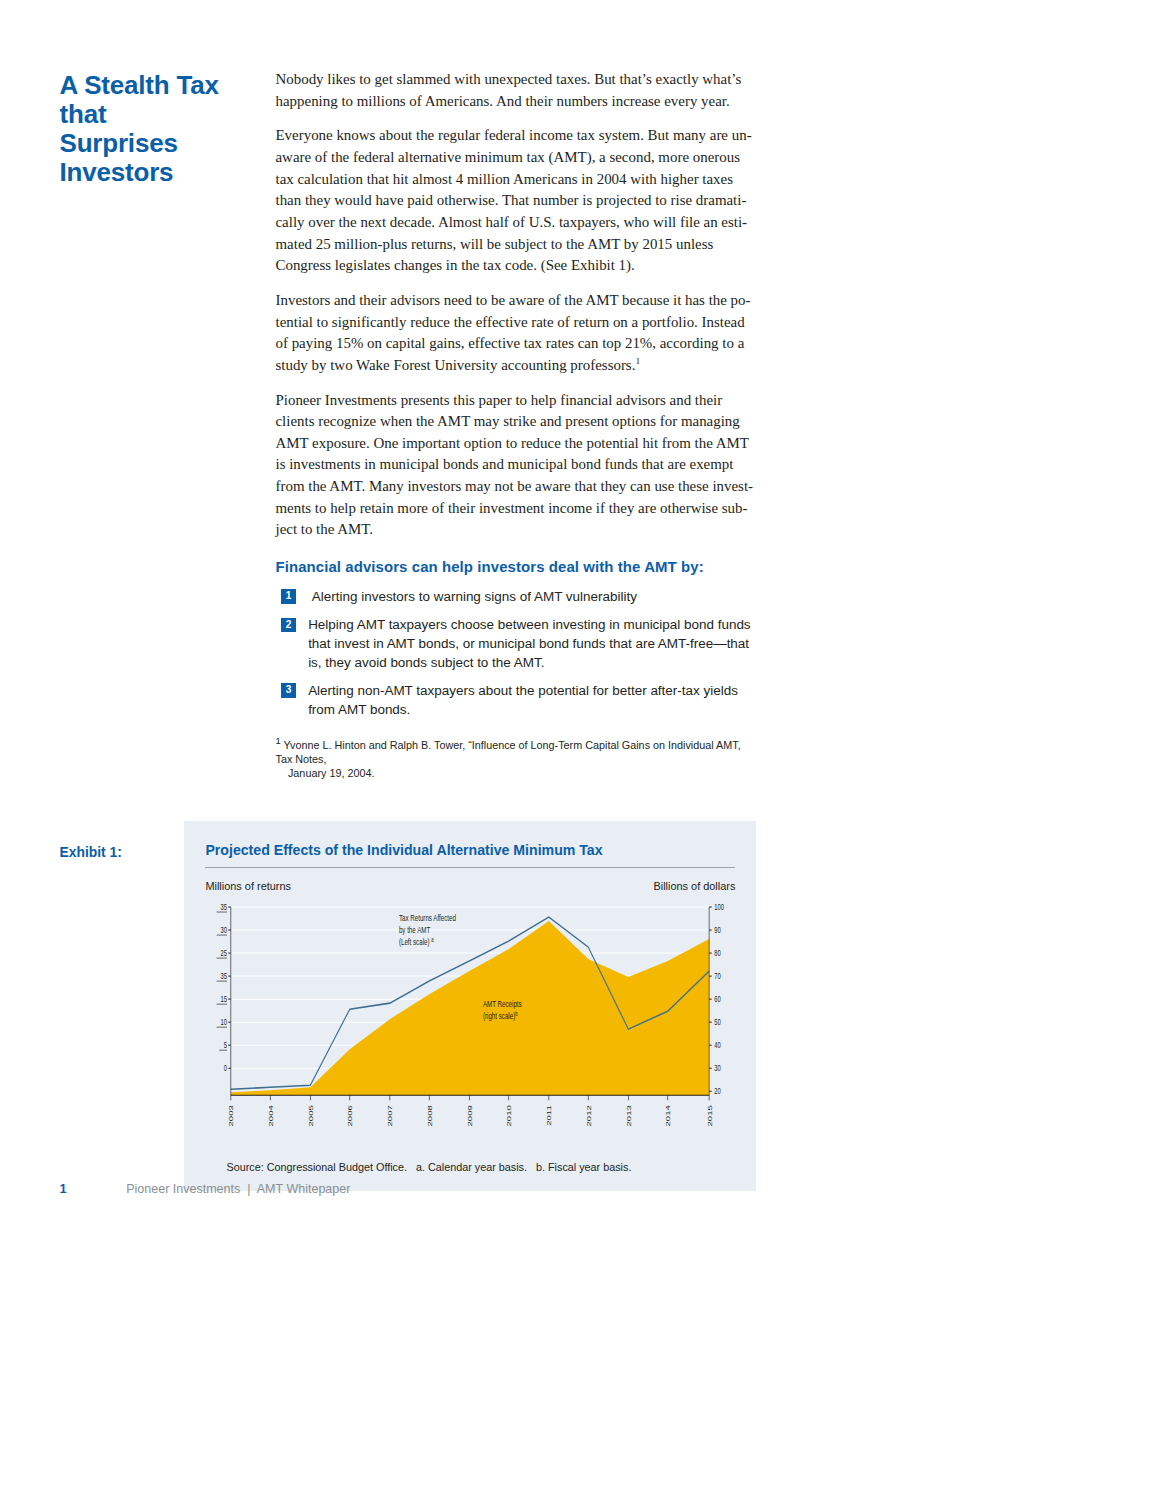A Stealth Tax that
Surprises Investors
Nobody likes to get slammed with unexpected taxes. But that’s exactly what’s happening to millions of Americans. And their numbers increase every year.
Everyone knows about the regular federal income tax system. But many are unaware of the federal alternative minimum tax (AMT), a second, more onerous tax calculation that hit almost 4 million Americans in 2004 with higher taxes than they would have paid otherwise. That number is projected to rise dramatically over the next decade. Almost half of U.S. taxpayers, who will file an estimated 25 million-plus returns, will be subject to the AMT by 2015 unless Congress legislates changes in the tax code. (See Exhibit 1).
Investors and their advisors need to be aware of the AMT because it has the potential to significantly reduce the effective rate of return on a portfolio. Instead of paying 15% on capital gains, effective tax rates can top 21%, according to a study by two Wake Forest University accounting professors.1
Pioneer Investments presents this paper to help financial advisors and their clients recognize when the AMT may strike and present options for managing AMT exposure. One important option to reduce the potential hit from the AMT is investments in municipal bonds and municipal bond funds that are exempt from the AMT. Many investors may not be aware that they can use these investments to help retain more of their investment income if they are otherwise subject to the AMT.
Financial advisors can help investors deal with the AMT by:
1 Alerting investors to warning signs of AMT vulnerability
2 Helping AMT taxpayers choose between investing in municipal bond funds that invest in AMT bonds, or municipal bond funds that are AMT-free—that is, they avoid bonds subject to the AMT.
3 Alerting non-AMT taxpayers about the potential for better after-tax yields from AMT bonds.
1 Yvonne L. Hinton and Ralph B. Tower, “Influence of Long-Term Capital Gains on Individual AMT, Tax Notes, January 19, 2004.
Exhibit 1:
Projected Effects of the Individual Alternative Minimum Tax
Millions of returns Billions of dollars
35 30 25 35 15 10 5 0 100 90 80 70 60 50 40 30 20 2003 2004 2005 2006 2007 2008 2009 2010 2011 2012 2013 2014 2015 Tax Returns Affected by the AMT (Left scale) a AMT Receipts (right scale)b
Source: Congressional Budget Office. a. Calendar year basis. b. Fiscal year basis.
1 Pioneer Investments | AMT Whitepaper